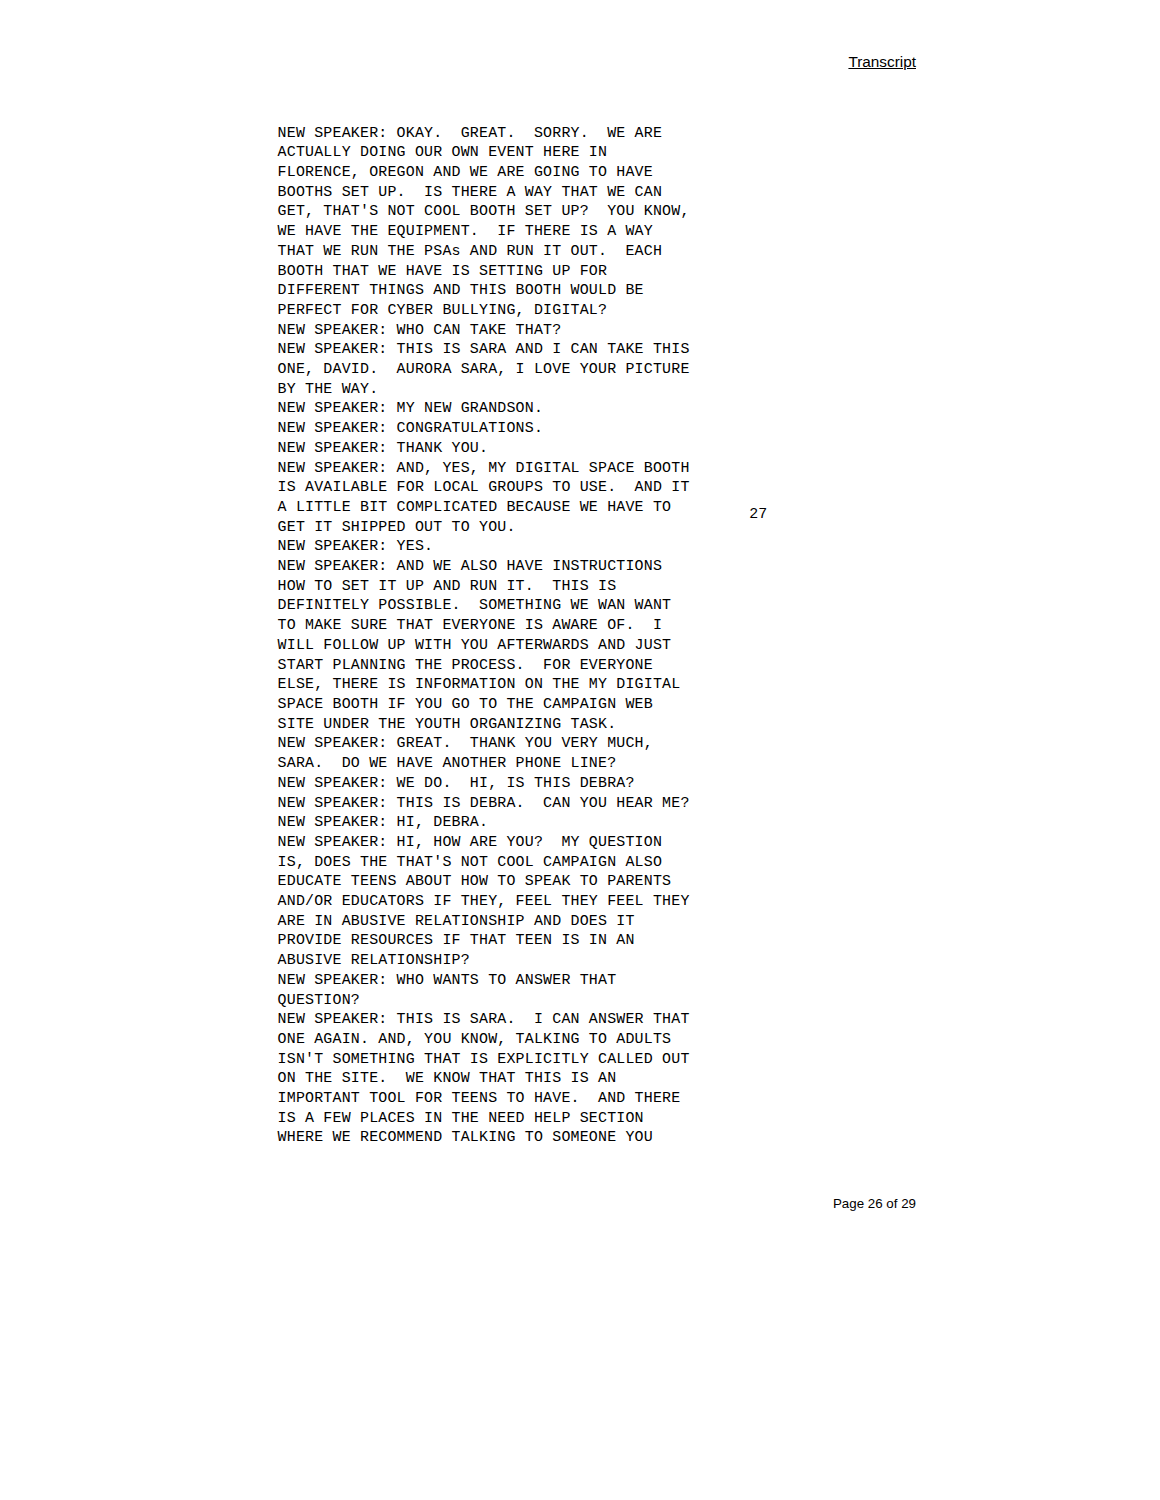Transcript
27
NEW SPEAKER: OKAY.  GREAT.  SORRY.  WE ARE
ACTUALLY DOING OUR OWN EVENT HERE IN
FLORENCE, OREGON AND WE ARE GOING TO HAVE
BOOTHS SET UP.  IS THERE A WAY THAT WE CAN
GET, THAT'S NOT COOL BOOTH SET UP?  YOU KNOW,
WE HAVE THE EQUIPMENT.  IF THERE IS A WAY
THAT WE RUN THE PSAs AND RUN IT OUT.  EACH
BOOTH THAT WE HAVE IS SETTING UP FOR
DIFFERENT THINGS AND THIS BOOTH WOULD BE
PERFECT FOR CYBER BULLYING, DIGITAL?
NEW SPEAKER: WHO CAN TAKE THAT?
NEW SPEAKER: THIS IS SARA AND I CAN TAKE THIS
ONE, DAVID.  AURORA SARA, I LOVE YOUR PICTURE
BY THE WAY.
NEW SPEAKER: MY NEW GRANDSON.
NEW SPEAKER: CONGRATULATIONS.
NEW SPEAKER: THANK YOU.
NEW SPEAKER: AND, YES, MY DIGITAL SPACE BOOTH
IS AVAILABLE FOR LOCAL GROUPS TO USE.  AND IT
A LITTLE BIT COMPLICATED BECAUSE WE HAVE TO
GET IT SHIPPED OUT TO YOU.
NEW SPEAKER: YES.
NEW SPEAKER: AND WE ALSO HAVE INSTRUCTIONS
HOW TO SET IT UP AND RUN IT.  THIS IS
DEFINITELY POSSIBLE.  SOMETHING WE WAN WANT
TO MAKE SURE THAT EVERYONE IS AWARE OF.  I
WILL FOLLOW UP WITH YOU AFTERWARDS AND JUST
START PLANNING THE PROCESS.  FOR EVERYONE
ELSE, THERE IS INFORMATION ON THE MY DIGITAL
SPACE BOOTH IF YOU GO TO THE CAMPAIGN WEB
SITE UNDER THE YOUTH ORGANIZING TASK.
NEW SPEAKER: GREAT.  THANK YOU VERY MUCH,
SARA.  DO WE HAVE ANOTHER PHONE LINE?
NEW SPEAKER: WE DO.  HI, IS THIS DEBRA?
NEW SPEAKER: THIS IS DEBRA.  CAN YOU HEAR ME?
NEW SPEAKER: HI, DEBRA.
NEW SPEAKER: HI, HOW ARE YOU?  MY QUESTION
IS, DOES THE THAT'S NOT COOL CAMPAIGN ALSO
EDUCATE TEENS ABOUT HOW TO SPEAK TO PARENTS
AND/OR EDUCATORS IF THEY, FEEL THEY FEEL THEY
ARE IN ABUSIVE RELATIONSHIP AND DOES IT
PROVIDE RESOURCES IF THAT TEEN IS IN AN
ABUSIVE RELATIONSHIP?
NEW SPEAKER: WHO WANTS TO ANSWER THAT
QUESTION?
NEW SPEAKER: THIS IS SARA.  I CAN ANSWER THAT
ONE AGAIN. AND, YOU KNOW, TALKING TO ADULTS
ISN'T SOMETHING THAT IS EXPLICITLY CALLED OUT
ON THE SITE.  WE KNOW THAT THIS IS AN
IMPORTANT TOOL FOR TEENS TO HAVE.  AND THERE
IS A FEW PLACES IN THE NEED HELP SECTION
WHERE WE RECOMMEND TALKING TO SOMEONE YOU
Page 26 of 29